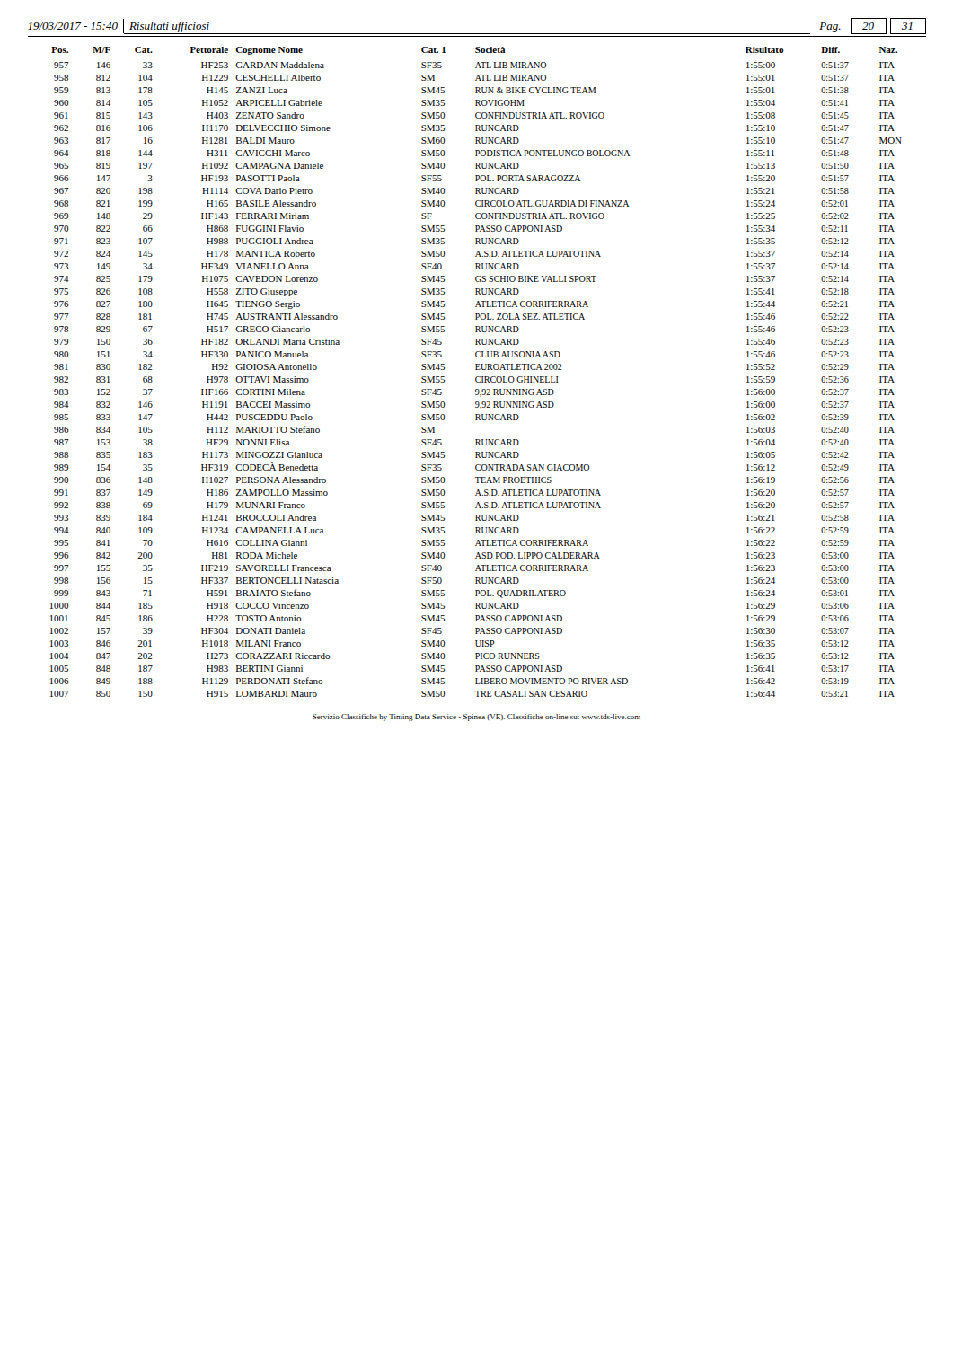19/03/2017 - 15:40 Risultati ufficiosi Pag. 20 31
| Pos. | M/F | Cat. | Pettorale | Cognome Nome | Cat. 1 | Società | Risultato | Diff. | Naz. |
| --- | --- | --- | --- | --- | --- | --- | --- | --- | --- |
| 957 | 146 | 33 | HF253 | GARDAN Maddalena | SF35 | ATL LIB MIRANO | 1:55:00 | 0:51:37 | ITA |
| 958 | 812 | 104 | H1229 | CESCHELLI Alberto | SM | ATL LIB MIRANO | 1:55:01 | 0:51:37 | ITA |
| 959 | 813 | 178 | H145 | ZANZI Luca | SM45 | RUN & BIKE CYCLING TEAM | 1:55:01 | 0:51:38 | ITA |
| 960 | 814 | 105 | H1052 | ARPICELLI Gabriele | SM35 | ROVIGOHM | 1:55:04 | 0:51:41 | ITA |
| 961 | 815 | 143 | H403 | ZENATO Sandro | SM50 | CONFINDUSTRIA ATL. ROVIGO | 1:55:08 | 0:51:45 | ITA |
| 962 | 816 | 106 | H1170 | DELVECCHIO Simone | SM35 | RUNCARD | 1:55:10 | 0:51:47 | ITA |
| 963 | 817 | 16 | H1281 | BALDI Mauro | SM60 | RUNCARD | 1:55:10 | 0:51:47 | MON |
| 964 | 818 | 144 | H311 | CAVICCHI Marco | SM50 | PODISTICA PONTELUNGO BOLOGNA | 1:55:11 | 0:51:48 | ITA |
| 965 | 819 | 197 | H1092 | CAMPAGNA Daniele | SM40 | RUNCARD | 1:55:13 | 0:51:50 | ITA |
| 966 | 147 | 3 | HF193 | PASOTTI Paola | SF55 | POL. PORTA SARAGOZZA | 1:55:20 | 0:51:57 | ITA |
| 967 | 820 | 198 | H1114 | COVA Dario Pietro | SM40 | RUNCARD | 1:55:21 | 0:51:58 | ITA |
| 968 | 821 | 199 | H165 | BASILE Alessandro | SM40 | CIRCOLO ATL.GUARDIA DI FINANZA | 1:55:24 | 0:52:01 | ITA |
| 969 | 148 | 29 | HF143 | FERRARI Miriam | SF | CONFINDUSTRIA ATL. ROVIGO | 1:55:25 | 0:52:02 | ITA |
| 970 | 822 | 66 | H868 | FUGGINI Flavio | SM55 | PASSO CAPPONI ASD | 1:55:34 | 0:52:11 | ITA |
| 971 | 823 | 107 | H988 | PUGGIOLI Andrea | SM35 | RUNCARD | 1:55:35 | 0:52:12 | ITA |
| 972 | 824 | 145 | H178 | MANTICA Roberto | SM50 | A.S.D. ATLETICA LUPATOTINA | 1:55:37 | 0:52:14 | ITA |
| 973 | 149 | 34 | HF349 | VIANELLO Anna | SF40 | RUNCARD | 1:55:37 | 0:52:14 | ITA |
| 974 | 825 | 179 | H1075 | CAVEDON Lorenzo | SM45 | GS SCHIO BIKE VALLI SPORT | 1:55:37 | 0:52:14 | ITA |
| 975 | 826 | 108 | H558 | ZITO Giuseppe | SM35 | RUNCARD | 1:55:41 | 0:52:18 | ITA |
| 976 | 827 | 180 | H645 | TIENGO Sergio | SM45 | ATLETICA CORRIFERRARA | 1:55:44 | 0:52:21 | ITA |
| 977 | 828 | 181 | H745 | AUSTRANTI Alessandro | SM45 | POL. ZOLA SEZ. ATLETICA | 1:55:46 | 0:52:22 | ITA |
| 978 | 829 | 67 | H517 | GRECO Giancarlo | SM55 | RUNCARD | 1:55:46 | 0:52:23 | ITA |
| 979 | 150 | 36 | HF182 | ORLANDI Maria Cristina | SF45 | RUNCARD | 1:55:46 | 0:52:23 | ITA |
| 980 | 151 | 34 | HF330 | PANICO Manuela | SF35 | CLUB AUSONIA ASD | 1:55:46 | 0:52:23 | ITA |
| 981 | 830 | 182 | H92 | GIOIOSA Antonello | SM45 | EUROATLETICA 2002 | 1:55:52 | 0:52:29 | ITA |
| 982 | 831 | 68 | H978 | OTTAVI Massimo | SM55 | CIRCOLO GHINELLI | 1:55:59 | 0:52:36 | ITA |
| 983 | 152 | 37 | HF166 | CORTINI Milena | SF45 | 9,92 RUNNING ASD | 1:56:00 | 0:52:37 | ITA |
| 984 | 832 | 146 | H1191 | BACCEI Massimo | SM50 | 9,92 RUNNING ASD | 1:56:00 | 0:52:37 | ITA |
| 985 | 833 | 147 | H442 | PUSCEDDU Paolo | SM50 | RUNCARD | 1:56:02 | 0:52:39 | ITA |
| 986 | 834 | 105 | H112 | MARIOTTO Stefano | SM | | 1:56:03 | 0:52:40 | ITA |
| 987 | 153 | 38 | HF29 | NONNI Elisa | SF45 | RUNCARD | 1:56:04 | 0:52:40 | ITA |
| 988 | 835 | 183 | H1173 | MINGOZZI Gianluca | SM45 | RUNCARD | 1:56:05 | 0:52:42 | ITA |
| 989 | 154 | 35 | HF319 | CODECÀ Benedetta | SF35 | CONTRADA SAN GIACOMO | 1:56:12 | 0:52:49 | ITA |
| 990 | 836 | 148 | H1027 | PERSONA Alessandro | SM50 | TEAM PROETHICS | 1:56:19 | 0:52:56 | ITA |
| 991 | 837 | 149 | H186 | ZAMPOLLO Massimo | SM50 | A.S.D. ATLETICA LUPATOTINA | 1:56:20 | 0:52:57 | ITA |
| 992 | 838 | 69 | H179 | MUNARI Franco | SM55 | A.S.D. ATLETICA LUPATOTINA | 1:56:20 | 0:52:57 | ITA |
| 993 | 839 | 184 | H1241 | BROCCOLI Andrea | SM45 | RUNCARD | 1:56:21 | 0:52:58 | ITA |
| 994 | 840 | 109 | H1234 | CAMPANELLA Luca | SM35 | RUNCARD | 1:56:22 | 0:52:59 | ITA |
| 995 | 841 | 70 | H616 | COLLINA Gianni | SM55 | ATLETICA CORRIFERRARA | 1:56:22 | 0:52:59 | ITA |
| 996 | 842 | 200 | H81 | RODA Michele | SM40 | ASD POD. LIPPO CALDERARA | 1:56:23 | 0:53:00 | ITA |
| 997 | 155 | 35 | HF219 | SAVORELLI Francesca | SF40 | ATLETICA CORRIFERRARA | 1:56:23 | 0:53:00 | ITA |
| 998 | 156 | 15 | HF337 | BERTONCELLI Natascia | SF50 | RUNCARD | 1:56:24 | 0:53:00 | ITA |
| 999 | 843 | 71 | H591 | BRAIATO Stefano | SM55 | POL. QUADRILATERO | 1:56:24 | 0:53:01 | ITA |
| 1000 | 844 | 185 | H918 | COCCO Vincenzo | SM45 | RUNCARD | 1:56:29 | 0:53:06 | ITA |
| 1001 | 845 | 186 | H228 | TOSTO Antonio | SM45 | PASSO CAPPONI ASD | 1:56:29 | 0:53:06 | ITA |
| 1002 | 157 | 39 | HF304 | DONATI Daniela | SF45 | PASSO CAPPONI ASD | 1:56:30 | 0:53:07 | ITA |
| 1003 | 846 | 201 | H1018 | MILANI Franco | SM40 | UISP | 1:56:35 | 0:53:12 | ITA |
| 1004 | 847 | 202 | H273 | CORAZZARI Riccardo | SM40 | PICO RUNNERS | 1:56:35 | 0:53:12 | ITA |
| 1005 | 848 | 187 | H983 | BERTINI Gianni | SM45 | PASSO CAPPONI ASD | 1:56:41 | 0:53:17 | ITA |
| 1006 | 849 | 188 | H1129 | PERDONATI Stefano | SM45 | LIBERO MOVIMENTO PO RIVER ASD | 1:56:42 | 0:53:19 | ITA |
| 1007 | 850 | 150 | H915 | LOMBARDI Mauro | SM50 | TRE CASALI SAN CESARIO | 1:56:44 | 0:53:21 | ITA |
Servizio Classifiche by Timing Data Service - Spinea (VE). Classifiche on-line su: www.tds-live.com